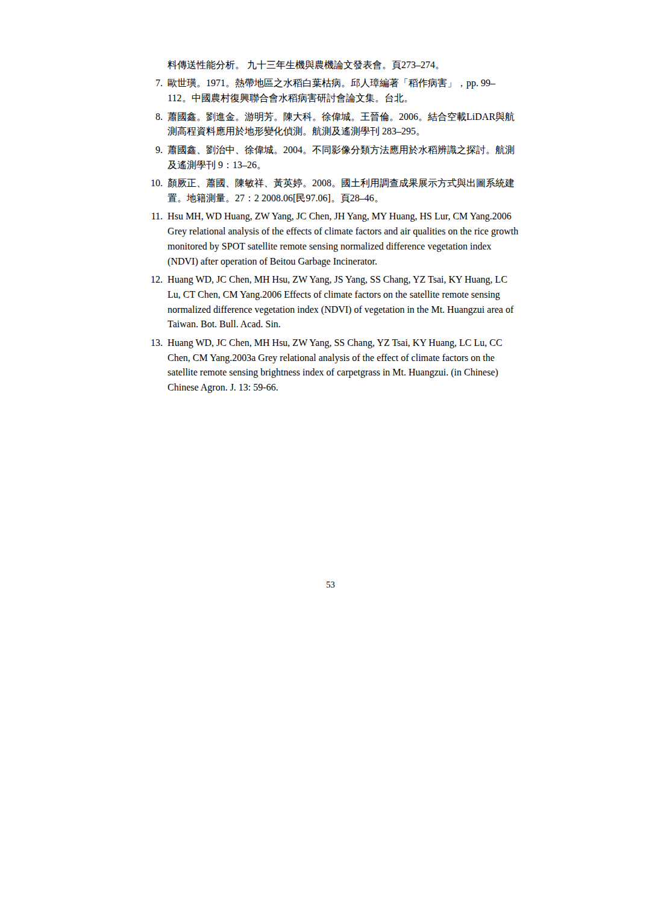料傳送性能分析。 九十三年生機與農機論文發表會。頁273–274。
歐世璜。1971。熱帶地區之水稻白葉枯病。邱人璋編著「稻作病害」，pp. 99–112。中國農村復興聯合會水稻病害研討會論文集。台北。
蕭國鑫。劉進金。游明芳。陳大科。徐偉城。王晉倫。2006。結合空載LiDAR與航測高程資料應用於地形變化偵測。航測及遙測學刊 283–295。
蕭國鑫、劉治中、徐偉城。2004。不同影像分類方法應用於水稻辨識之探討。航測及遙測學刊 9：13–26。
顏厥正、蕭國、陳敏祥、黃英婷。2008。國土利用調查成果展示方式與出圖系統建置。地籍測量。27：2 2008.06[民97.06]。頁28–46。
Hsu MH, WD Huang, ZW Yang, JC Chen, JH Yang, MY Huang, HS Lur, CM Yang.2006 Grey relational analysis of the effects of climate factors and air qualities on the rice growth monitored by SPOT satellite remote sensing normalized difference vegetation index (NDVI) after operation of Beitou Garbage Incinerator.
Huang WD, JC Chen, MH Hsu, ZW Yang, JS Yang, SS Chang, YZ Tsai, KY Huang, LC Lu, CT Chen, CM Yang.2006 Effects of climate factors on the satellite remote sensing normalized difference vegetation index (NDVI) of vegetation in the Mt. Huangzui area of Taiwan. Bot. Bull. Acad. Sin.
Huang WD, JC Chen, MH Hsu, ZW Yang, SS Chang, YZ Tsai, KY Huang, LC Lu, CC Chen, CM Yang.2003a Grey relational analysis of the effect of climate factors on the satellite remote sensing brightness index of carpetgrass in Mt. Huangzui. (in Chinese) Chinese Agron. J. 13: 59-66.
53